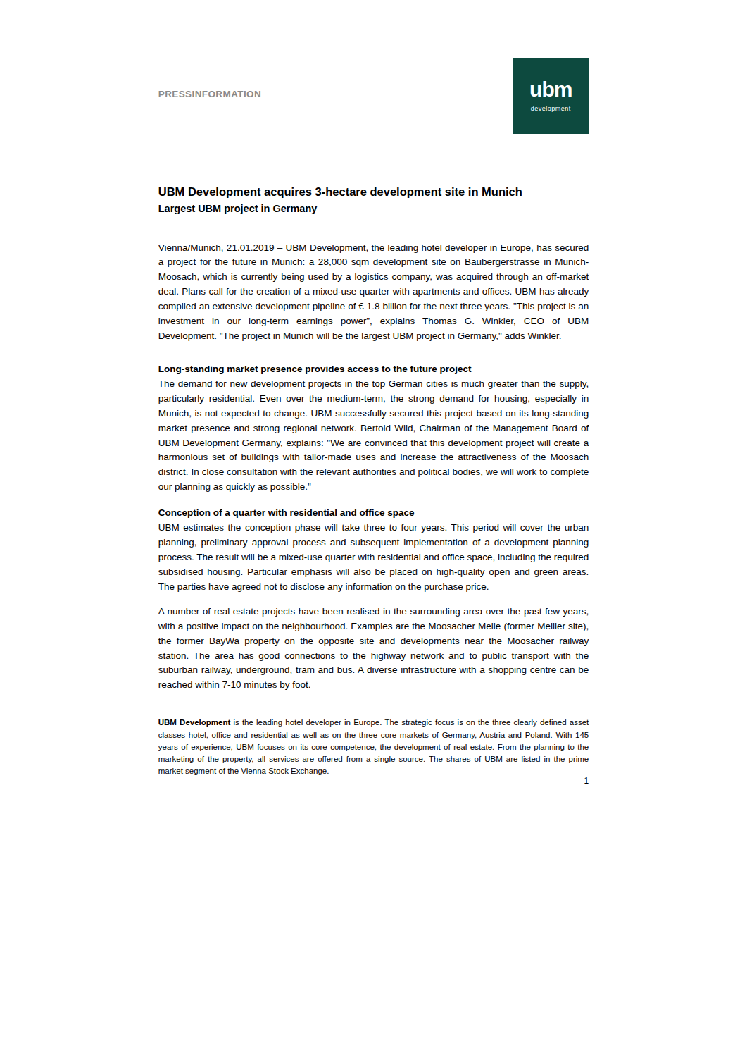PRESSINFORMATION
ubm
development
UBM Development acquires 3-hectare development site in Munich
Largest UBM project in Germany
Vienna/Munich, 21.01.2019 – UBM Development, the leading hotel developer in Europe, has secured a project for the future in Munich: a 28,000 sqm development site on Baubergerstrasse in Munich-Moosach, which is currently being used by a logistics company, was acquired through an off-market deal. Plans call for the creation of a mixed-use quarter with apartments and offices. UBM has already compiled an extensive development pipeline of € 1.8 billion for the next three years. "This project is an investment in our long-term earnings power”, explains Thomas G. Winkler, CEO of UBM Development. "The project in Munich will be the largest UBM project in Germany," adds Winkler.
Long-standing market presence provides access to the future project
The demand for new development projects in the top German cities is much greater than the supply, particularly residential. Even over the medium-term, the strong demand for housing, especially in Munich, is not expected to change. UBM successfully secured this project based on its long-standing market presence and strong regional network. Bertold Wild, Chairman of the Management Board of UBM Development Germany, explains: "We are convinced that this development project will create a harmonious set of buildings with tailor-made uses and increase the attractiveness of the Moosach district. In close consultation with the relevant authorities and political bodies, we will work to complete our planning as quickly as possible."
Conception of a quarter with residential and office space
UBM estimates the conception phase will take three to four years. This period will cover the urban planning, preliminary approval process and subsequent implementation of a development planning process. The result will be a mixed-use quarter with residential and office space, including the required subsidised housing. Particular emphasis will also be placed on high-quality open and green areas. The parties have agreed not to disclose any information on the purchase price.
A number of real estate projects have been realised in the surrounding area over the past few years, with a positive impact on the neighbourhood. Examples are the Moosacher Meile (former Meiller site), the former BayWa property on the opposite site and developments near the Moosacher railway station. The area has good connections to the highway network and to public transport with the suburban railway, underground, tram and bus. A diverse infrastructure with a shopping centre can be reached within 7-10 minutes by foot.
UBM Development is the leading hotel developer in Europe. The strategic focus is on the three clearly defined asset classes hotel, office and residential as well as on the three core markets of Germany, Austria and Poland. With 145 years of experience, UBM focuses on its core competence, the development of real estate. From the planning to the marketing of the property, all services are offered from a single source. The shares of UBM are listed in the prime market segment of the Vienna Stock Exchange.
1